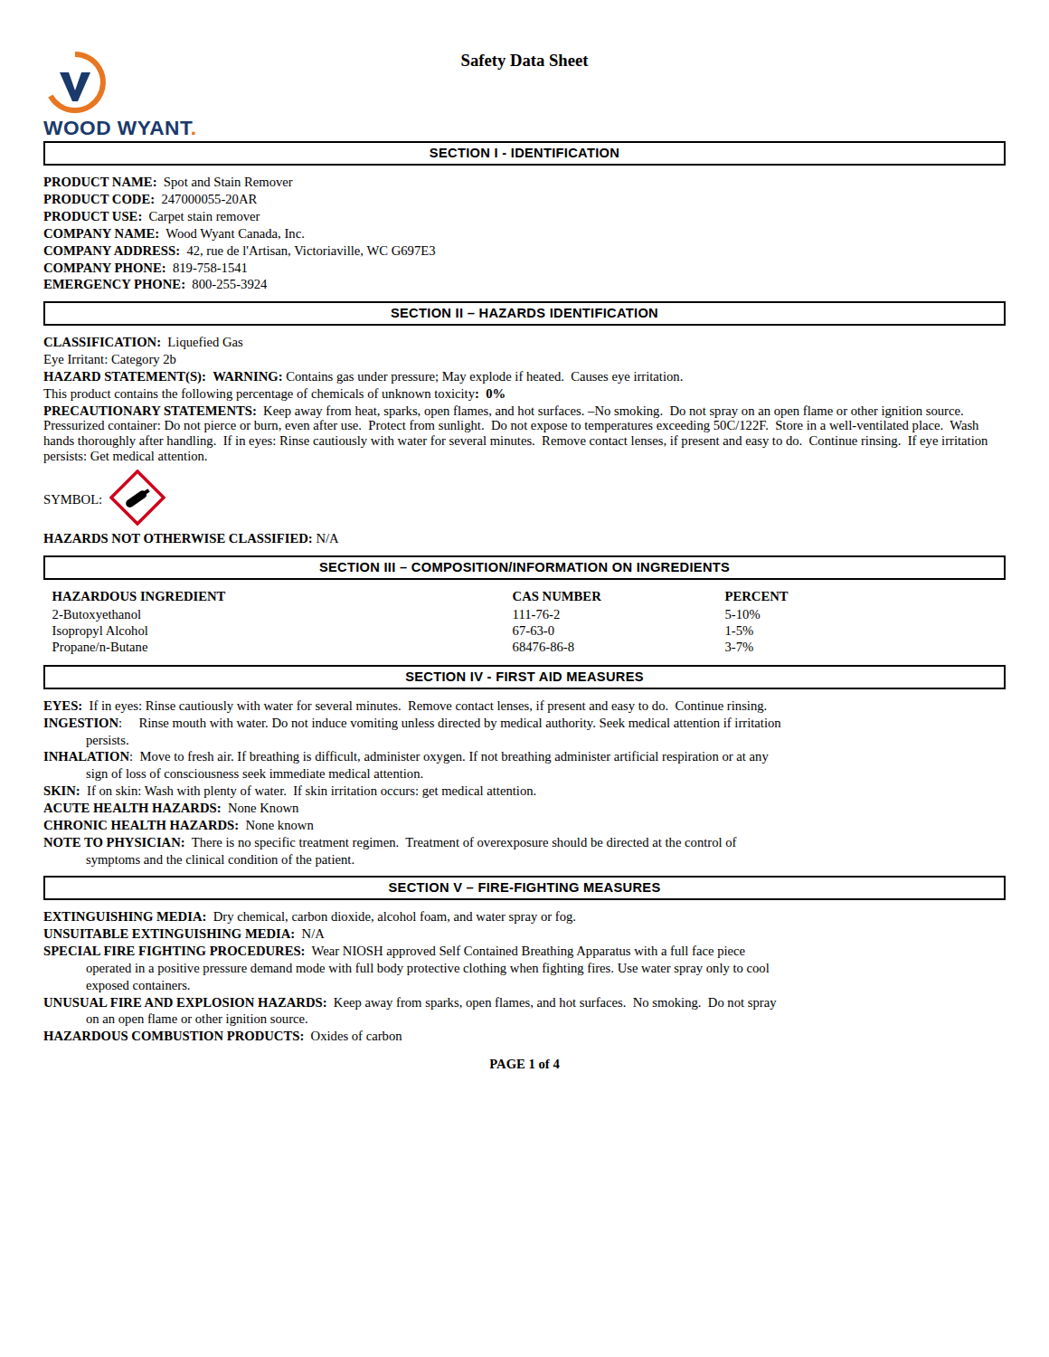WOOD WYANT.
Safety Data Sheet
SECTION I - IDENTIFICATION
PRODUCT NAME: Spot and Stain Remover
PRODUCT CODE: 247000055-20AR
PRODUCT USE: Carpet stain remover
COMPANY NAME: Wood Wyant Canada, Inc.
COMPANY ADDRESS: 42, rue de l'Artisan, Victoriaville, WC G697E3
COMPANY PHONE: 819-758-1541
EMERGENCY PHONE: 800-255-3924
SECTION II – HAZARDS IDENTIFICATION
CLASSIFICATION: Liquefied Gas
Eye Irritant: Category 2b
HAZARD STATEMENT(S): WARNING: Contains gas under pressure; May explode if heated. Causes eye irritation.
This product contains the following percentage of chemicals of unknown toxicity: 0%
PRECAUTIONARY STATEMENTS: Keep away from heat, sparks, open flames, and hot surfaces. –No smoking. Do not spray on an open flame or other ignition source. Pressurized container: Do not pierce or burn, even after use. Protect from sunlight. Do not expose to temperatures exceeding 50C/122F. Store in a well-ventilated place. Wash hands thoroughly after handling. If in eyes: Rinse cautiously with water for several minutes. Remove contact lenses, if present and easy to do. Continue rinsing. If eye irritation persists: Get medical attention.
SYMBOL:
HAZARDS NOT OTHERWISE CLASSIFIED: N/A
SECTION III – COMPOSITION/INFORMATION ON INGREDIENTS
| HAZARDOUS INGREDIENT | CAS NUMBER | PERCENT |
| --- | --- | --- |
| 2-Butoxyethanol | 111-76-2 | 5-10% |
| Isopropyl Alcohol | 67-63-0 | 1-5% |
| Propane/n-Butane | 68476-86-8 | 3-7% |
SECTION IV - FIRST AID MEASURES
EYES: If in eyes: Rinse cautiously with water for several minutes. Remove contact lenses, if present and easy to do. Continue rinsing.
INGESTION: Rinse mouth with water. Do not induce vomiting unless directed by medical authority. Seek medical attention if irritation
persists.
INHALATION: Move to fresh air. If breathing is difficult, administer oxygen. If not breathing administer artificial respiration or at any
sign of loss of consciousness seek immediate medical attention.
SKIN: If on skin: Wash with plenty of water. If skin irritation occurs: get medical attention.
ACUTE HEALTH HAZARDS: None Known
CHRONIC HEALTH HAZARDS: None known
NOTE TO PHYSICIAN: There is no specific treatment regimen. Treatment of overexposure should be directed at the control of
symptoms and the clinical condition of the patient.
SECTION V – FIRE-FIGHTING MEASURES
EXTINGUISHING MEDIA: Dry chemical, carbon dioxide, alcohol foam, and water spray or fog.
UNSUITABLE EXTINGUISHING MEDIA: N/A
SPECIAL FIRE FIGHTING PROCEDURES: Wear NIOSH approved Self Contained Breathing Apparatus with a full face piece
operated in a positive pressure demand mode with full body protective clothing when fighting fires. Use water spray only to cool
exposed containers.
UNUSUAL FIRE AND EXPLOSION HAZARDS: Keep away from sparks, open flames, and hot surfaces. No smoking. Do not spray
on an open flame or other ignition source.
HAZARDOUS COMBUSTION PRODUCTS: Oxides of carbon
PAGE 1 of 4